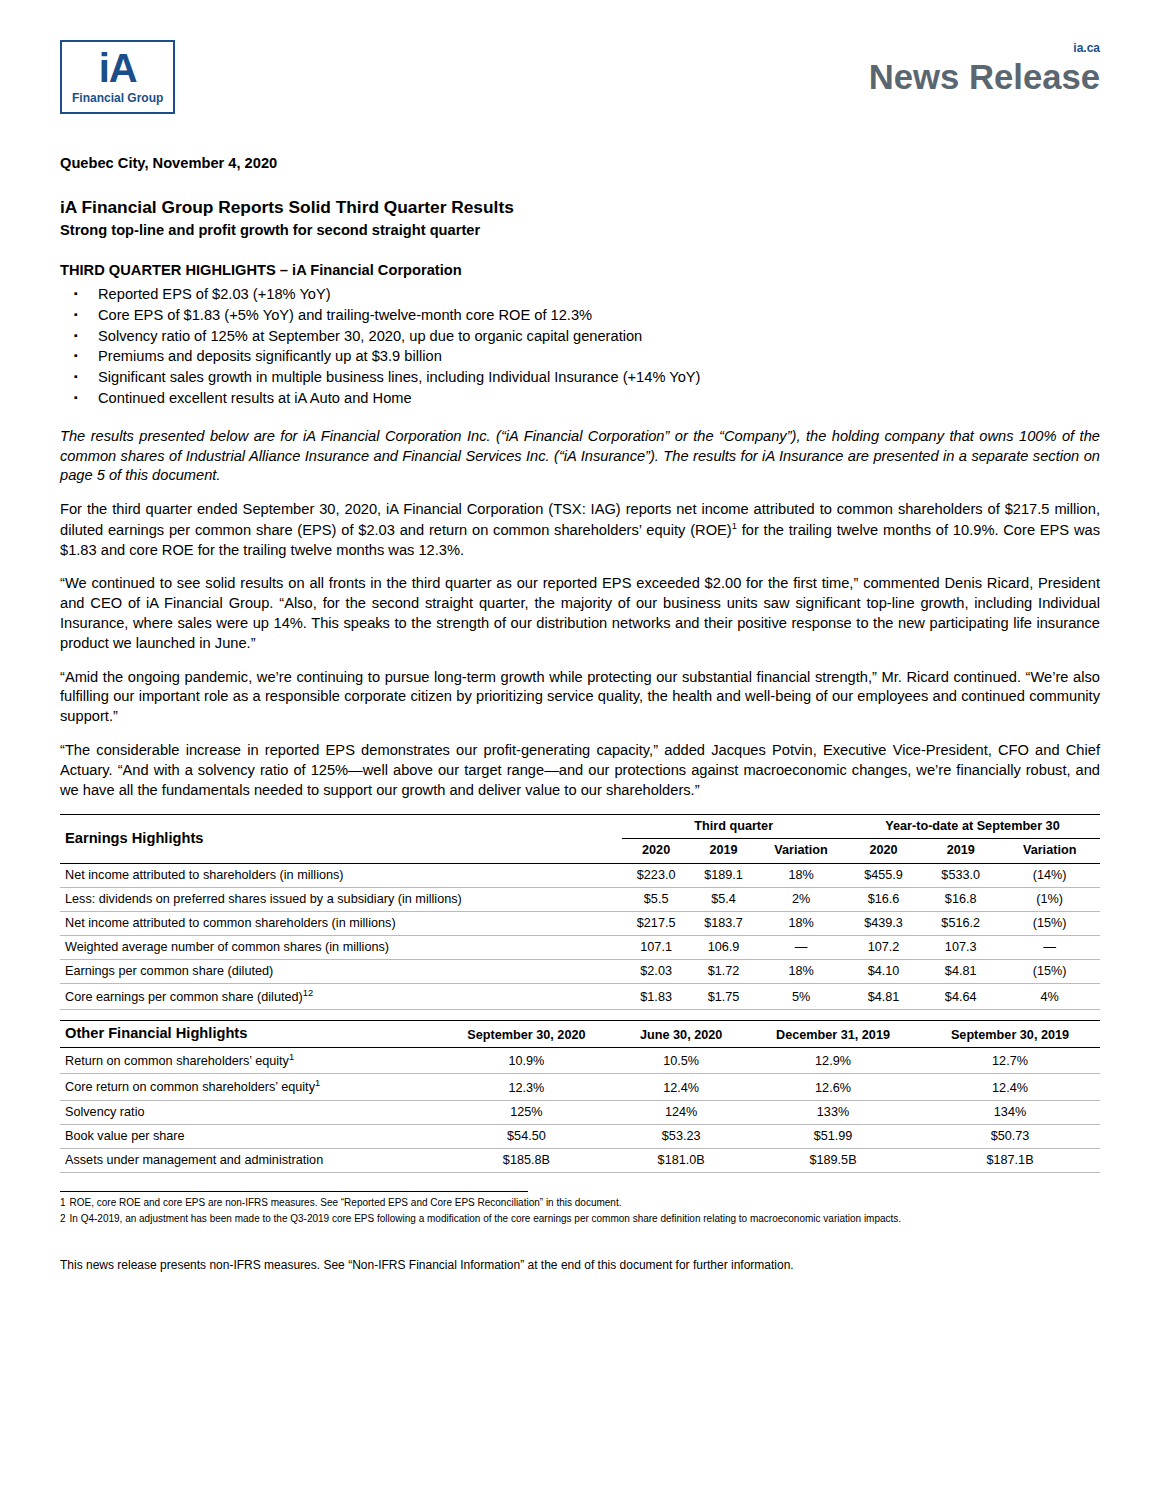iA
Financial Group
ia.ca
News Release
Quebec City, November 4, 2020
iA Financial Group Reports Solid Third Quarter Results
Strong top-line and profit growth for second straight quarter
THIRD QUARTER HIGHLIGHTS – iA Financial Corporation
Reported EPS of $2.03 (+18% YoY)
Core EPS of $1.83 (+5% YoY) and trailing-twelve-month core ROE of 12.3%
Solvency ratio of 125% at September 30, 2020, up due to organic capital generation
Premiums and deposits significantly up at $3.9 billion
Significant sales growth in multiple business lines, including Individual Insurance (+14% YoY)
Continued excellent results at iA Auto and Home
The results presented below are for iA Financial Corporation Inc. (“iA Financial Corporation” or the “Company”), the holding company that owns 100% of the common shares of Industrial Alliance Insurance and Financial Services Inc. (“iA Insurance”). The results for iA Insurance are presented in a separate section on page 5 of this document.
For the third quarter ended September 30, 2020, iA Financial Corporation (TSX: IAG) reports net income attributed to common shareholders of $217.5 million, diluted earnings per common share (EPS) of $2.03 and return on common shareholders’ equity (ROE)1 for the trailing twelve months of 10.9%. Core EPS was $1.83 and core ROE for the trailing twelve months was 12.3%.
“We continued to see solid results on all fronts in the third quarter as our reported EPS exceeded $2.00 for the first time,” commented Denis Ricard, President and CEO of iA Financial Group. “Also, for the second straight quarter, the majority of our business units saw significant top-line growth, including Individual Insurance, where sales were up 14%. This speaks to the strength of our distribution networks and their positive response to the new participating life insurance product we launched in June.”
“Amid the ongoing pandemic, we’re continuing to pursue long-term growth while protecting our substantial financial strength,” Mr. Ricard continued. “We’re also fulfilling our important role as a responsible corporate citizen by prioritizing service quality, the health and well-being of our employees and continued community support.”
“The considerable increase in reported EPS demonstrates our profit-generating capacity,” added Jacques Potvin, Executive Vice-President, CFO and Chief Actuary. “And with a solvency ratio of 125%—well above our target range—and our protections against macroeconomic changes, we’re financially robust, and we have all the fundamentals needed to support our growth and deliver value to our shareholders.”
| Earnings Highlights | Third quarter | Year-to-date at September 30 |
| 2020 | 2019 | Variation | 2020 | 2019 | Variation |
| Net income attributed to shareholders (in millions) | $223.0 | $189.1 | 18% | $455.9 | $533.0 | (14%) |
| Less: dividends on preferred shares issued by a subsidiary (in millions) | $5.5 | $5.4 | 2% | $16.6 | $16.8 | (1%) |
| Net income attributed to common shareholders (in millions) | $217.5 | $183.7 | 18% | $439.3 | $516.2 | (15%) |
| Weighted average number of common shares (in millions) | 107.1 | 106.9 | — | 107.2 | 107.3 | — |
| Earnings per common share (diluted) | $2.03 | $1.72 | 18% | $4.10 | $4.81 | (15%) |
| Core earnings per common share (diluted) 12 | $1.83 | $1.75 | 5% | $4.81 | $4.64 | 4% |
| Other Financial Highlights | September 30, 2020 | June 30, 2020 | December 31, 2019 | September 30, 2019 |
| Return on common shareholders’ equity 1 | 10.9% | 10.5% | 12.9% | 12.7% |
| Core return on common shareholders’ equity 1 | 12.3% | 12.4% | 12.6% | 12.4% |
| Solvency ratio | 125% | 124% | 133% | 134% |
| Book value per share | $54.50 | $53.23 | $51.99 | $50.73 |
| Assets under management and administration | $185.8B | $181.0B | $189.5B | $187.1B |
| 1 | ROE, core ROE and core EPS are non-IFRS measures. See “Reported EPS and Core EPS Reconciliation” in this document. |
| 2 | In Q4-2019, an adjustment has been made to the Q3-2019 core EPS following a modification of the core earnings per common share definition relating to macroeconomic variation impacts. |
This news release presents non-IFRS measures. See “Non-IFRS Financial Information” at the end of this document for further information.